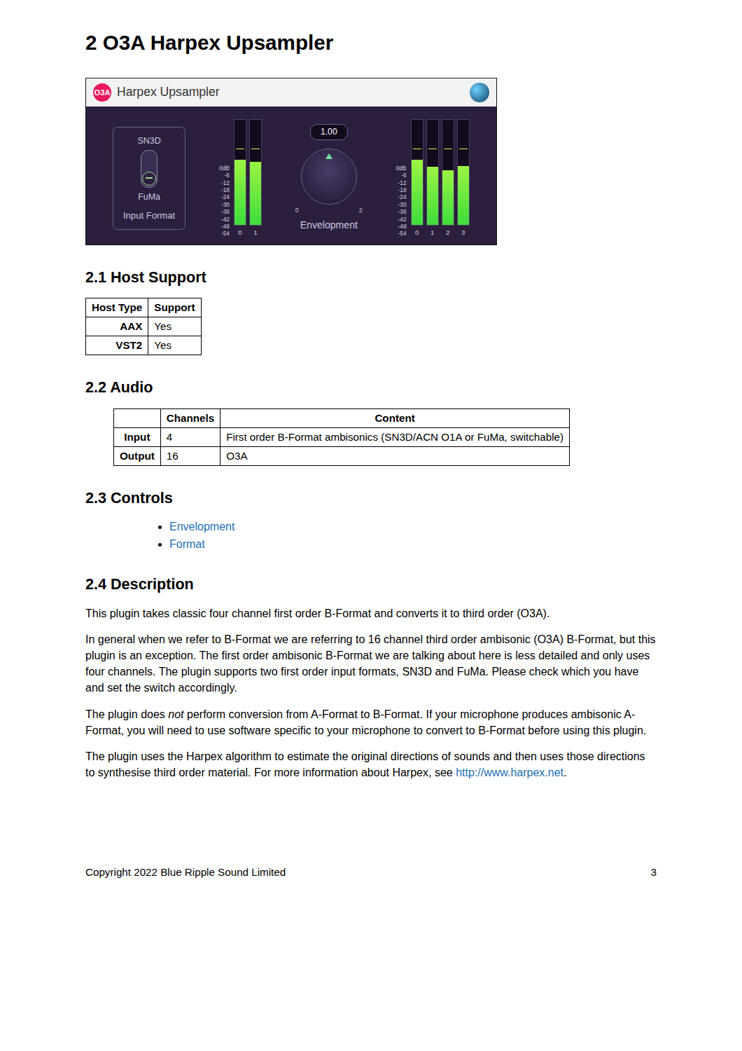2 O3A Harpex Upsampler
O3A Harpex Upsampler
SN3D
FuMa
Input Format
0dB
-6
-12
-18
-24
-30
-36
-42
-48
-54
0
1
1.00
02
Envelopment
0dB
-6
-12
-18
-24
-30
-36
-42
-48
-54
0
1
2
3
2.1 Host Support
| Host Type | Support |
| --- | --- |
| AAX | Yes |
| VST2 | Yes |
2.2 Audio
| | Channels | Content |
| --- | --- | --- |
| Input | 4 | First order B-Format ambisonics (SN3D/ACN O1A or FuMa, switchable) |
| Output | 16 | O3A |
2.3 Controls
Envelopment
Format
2.4 Description
This plugin takes classic four channel first order B-Format and converts it to third order (O3A).
In general when we refer to B-Format we are referring to 16 channel third order ambisonic (O3A) B-Format, but this plugin is an exception. The first order ambisonic B-Format we are talking about here is less detailed and only uses four channels. The plugin supports two first order input formats, SN3D and FuMa. Please check which you have and set the switch accordingly.
The plugin does not perform conversion from A-Format to B-Format. If your microphone produces ambisonic A-Format, you will need to use software specific to your microphone to convert to B-Format before using this plugin.
The plugin uses the Harpex algorithm to estimate the original directions of sounds and then uses those directions to synthesise third order material. For more information about Harpex, see http://www.harpex.net.
Copyright 2022 Blue Ripple Sound Limited 3